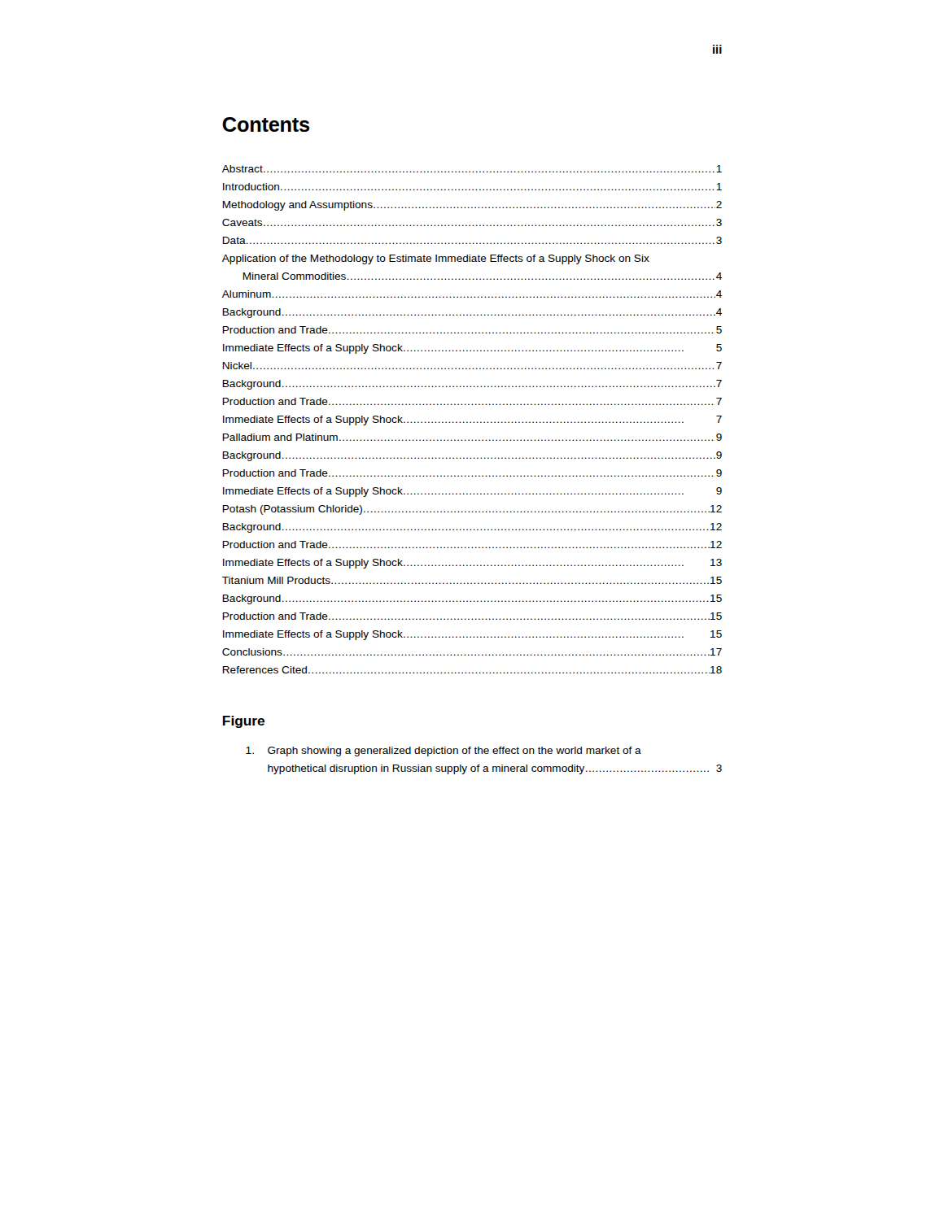iii
Contents
Abstract ........................................................................................................................................................... 1
Introduction ..................................................................................................................................................... 1
Methodology and Assumptions ................................................................................................................. 2
Caveats ............................................................................................................................................................ 3
Data .................................................................................................................................................................. 3
Application of the Methodology to Estimate Immediate Effects of a Supply Shock on Six Mineral Commodities ................................................................................................................. 4
Aluminum ................................................................................................................................................. 4
Background ................................................................................................................................. 4
Production and Trade ................................................................................................................. 5
Immediate Effects of a Supply Shock ................................................................................. 5
Nickel ......................................................................................................................................................... 7
Background ................................................................................................................................. 7
Production and Trade ................................................................................................................. 7
Immediate Effects of a Supply Shock ................................................................................. 7
Palladium and Platinum ................................................................................................................. 9
Background ................................................................................................................................. 9
Production and Trade ................................................................................................................. 9
Immediate Effects of a Supply Shock ................................................................................. 9
Potash (Potassium Chloride) ................................................................................................................. 12
Background ................................................................................................................................. 12
Production and Trade ................................................................................................................. 12
Immediate Effects of a Supply Shock ................................................................................. 13
Titanium Mill Products ................................................................................................................. 15
Background ................................................................................................................................. 15
Production and Trade ................................................................................................................. 15
Immediate Effects of a Supply Shock ................................................................................. 15
Conclusions ..................................................................................................................................................... 17
References Cited ............................................................................................................................................. 18
Figure
1. Graph showing a generalized depiction of the effect on the world market of a hypothetical disruption in Russian supply of a mineral commodity .................................... 3